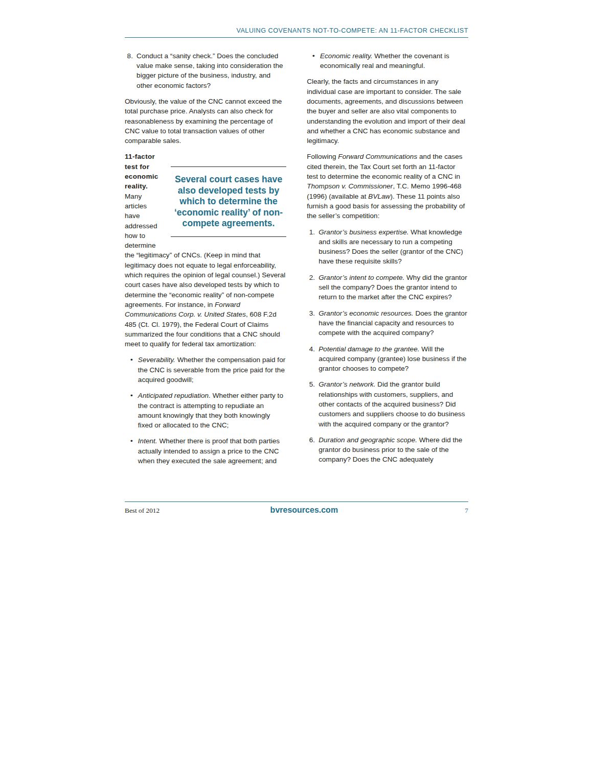Valuing Covenants Not-to-Compete: An 11-Factor Checklist
Conduct a “sanity check.” Does the concluded value make sense, taking into consideration the bigger picture of the business, industry, and other economic factors?
Obviously, the value of the CNC cannot exceed the total purchase price. Analysts can also check for reasonableness by examining the percentage of CNC value to total transaction values of other comparable sales.
Several court cases have also developed tests by which to determine the ‘economic reality’ of non-compete agreements.
11-factor test for economic reality. Many articles have addressed how to determine the “legitimacy” of CNCs. (Keep in mind that legitimacy does not equate to legal enforceability, which requires the opinion of legal counsel.) Several court cases have also developed tests by which to determine the “economic reality” of non-compete agreements. For instance, in Forward Communications Corp. v. United States, 608 F.2d 485 (Ct. Cl. 1979), the Federal Court of Claims summarized the four conditions that a CNC should meet to qualify for federal tax amortization:
Severability. Whether the compensation paid for the CNC is severable from the price paid for the acquired goodwill;
Anticipated repudiation. Whether either party to the contract is attempting to repudiate an amount knowingly that they both knowingly fixed or allocated to the CNC;
Intent. Whether there is proof that both parties actually intended to assign a price to the CNC when they executed the sale agreement; and
Economic reality. Whether the covenant is economically real and meaningful.
Clearly, the facts and circumstances in any individual case are important to consider. The sale documents, agreements, and discussions between the buyer and seller are also vital components to understanding the evolution and import of their deal and whether a CNC has economic substance and legitimacy.
Following Forward Communications and the cases cited therein, the Tax Court set forth an 11-factor test to determine the economic reality of a CNC in Thompson v. Commissioner, T.C. Memo 1996-468 (1996) (available at BVLaw). These 11 points also furnish a good basis for assessing the probability of the seller’s competition:
Grantor’s business expertise. What knowledge and skills are necessary to run a competing business? Does the seller (grantor of the CNC) have these requisite skills?
Grantor’s intent to compete. Why did the grantor sell the company? Does the grantor intend to return to the market after the CNC expires?
Grantor’s economic resources. Does the grantor have the financial capacity and resources to compete with the acquired company?
Potential damage to the grantee. Will the acquired company (grantee) lose business if the grantor chooses to compete?
Grantor’s network. Did the grantor build relationships with customers, suppliers, and other contacts of the acquired business? Did customers and suppliers choose to do business with the acquired company or the grantor?
Duration and geographic scope. Where did the grantor do business prior to the sale of the company? Does the CNC adequately
Best of 2012
bvresources.com
7